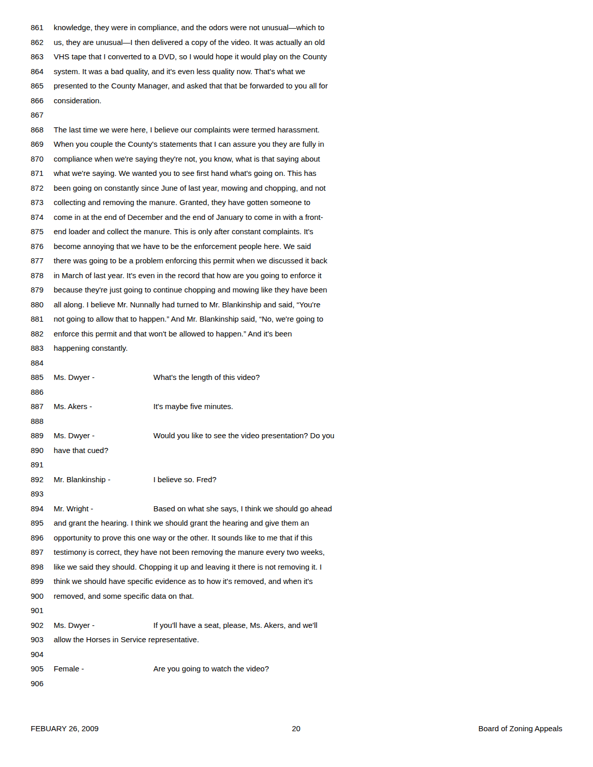| 861 | knowledge, they were in compliance, and the odors were not unusual—which to |
| 862 | us, they are unusual—I then delivered a copy of the video. It was actually an old |
| 863 | VHS tape that I converted to a DVD, so I would hope it would play on the County |
| 864 | system. It was a bad quality, and it's even less quality now. That's what we |
| 865 | presented to the County Manager, and asked that that be forwarded to you all for |
| 866 | consideration. |
| 867 | |
| 868 | The last time we were here, I believe our complaints were termed harassment. |
| 869 | When you couple the County's statements that I can assure you they are fully in |
| 870 | compliance when we're saying they're not, you know, what is that saying about |
| 871 | what we're saying. We wanted you to see first hand what's going on. This has |
| 872 | been going on constantly since June of last year, mowing and chopping, and not |
| 873 | collecting and removing the manure. Granted, they have gotten someone to |
| 874 | come in at the end of December and the end of January to come in with a front- |
| 875 | end loader and collect the manure. This is only after constant complaints. It's |
| 876 | become annoying that we have to be the enforcement people here. We said |
| 877 | there was going to be a problem enforcing this permit when we discussed it back |
| 878 | in March of last year. It's even in the record that how are you going to enforce it |
| 879 | because they're just going to continue chopping and mowing like they have been |
| 880 | all along. I believe Mr. Nunnally had turned to Mr. Blankinship and said, “You're |
| 881 | not going to allow that to happen.” And Mr. Blankinship said, “No, we're going to |
| 882 | enforce this permit and that won't be allowed to happen.” And it's been |
| 883 | happening constantly. |
| 884 | |
| 885 | Ms. Dwyer - | What's the length of this video? |
| 886 | |
| 887 | Ms. Akers - | It's maybe five minutes. |
| 888 | |
| 889 | Ms. Dwyer - | Would you like to see the video presentation? Do you |
| 890 | have that cued? |
| 891 | |
| 892 | Mr. Blankinship - | I believe so. Fred? |
| 893 | |
| 894 | Mr. Wright - | Based on what she says, I think we should go ahead |
| 895 | and grant the hearing. I think we should grant the hearing and give them an |
| 896 | opportunity to prove this one way or the other. It sounds like to me that if this |
| 897 | testimony is correct, they have not been removing the manure every two weeks, |
| 898 | like we said they should. Chopping it up and leaving it there is not removing it. I |
| 899 | think we should have specific evidence as to how it's removed, and when it's |
| 900 | removed, and some specific data on that. |
| 901 | |
| 902 | Ms. Dwyer - | If you'll have a seat, please, Ms. Akers, and we'll |
| 903 | allow the Horses in Service representative. |
| 904 | |
| 905 | Female - | Are you going to watch the video? |
| 906 | |
FEBUARY 26, 2009
20
Board of Zoning Appeals